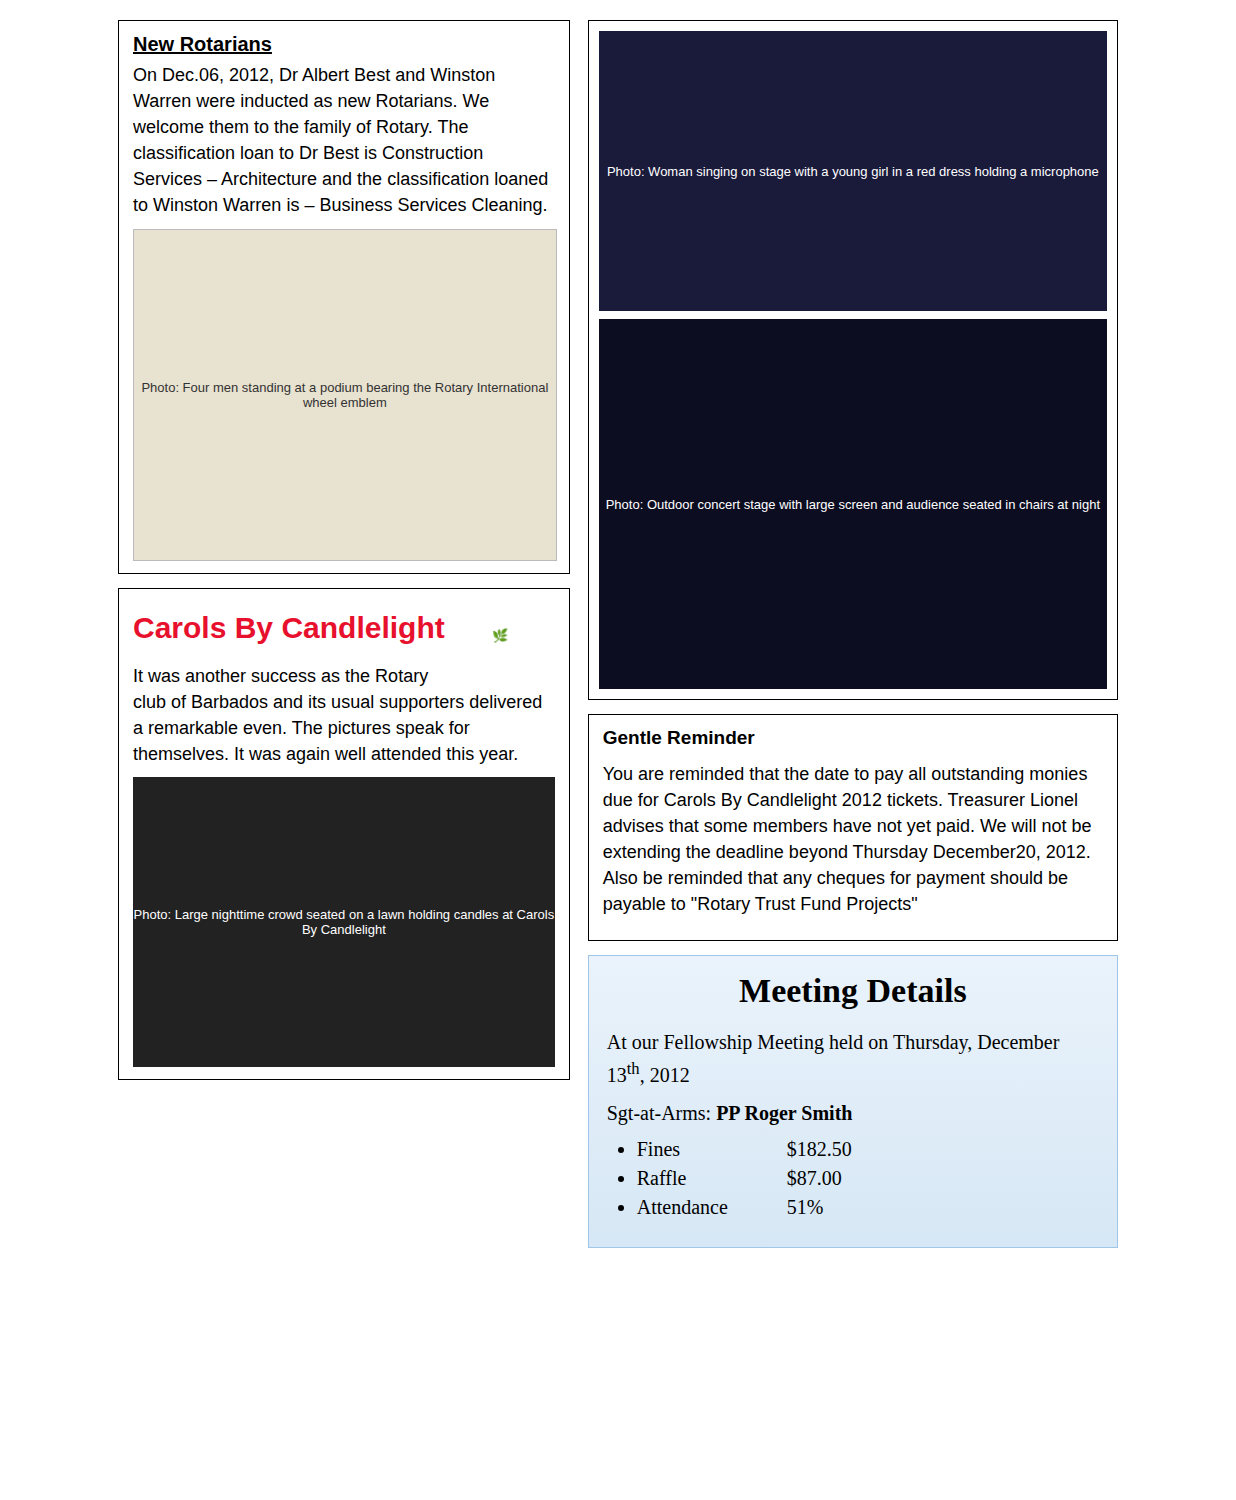New Rotarians
On Dec.06, 2012, Dr Albert Best and Winston Warren were inducted as new Rotarians. We welcome them to the family of Rotary. The classification loan to Dr Best is Construction Services – Architecture and the classification loaned to Winston Warren is – Business Services Cleaning.
Photo: Four men standing at a podium bearing the Rotary International wheel emblem
🌿
Carols By Candlelight
It was another success as the Rotary club of Barbados and its usual supporters delivered a remarkable even. The pictures speak for themselves. It was again well attended this year.
Photo: Large nighttime crowd seated on a lawn holding candles at Carols By Candlelight
Photo: Woman singing on stage with a young girl in a red dress holding a microphone
Photo: Outdoor concert stage with large screen and audience seated in chairs at night
Gentle Reminder
You are reminded that the date to pay all outstanding monies due for Carols By Candlelight 2012 tickets. Treasurer Lionel advises that some members have not yet paid. We will not be extending the deadline beyond Thursday December20, 2012. Also be reminded that any cheques for payment should be payable to "Rotary Trust Fund Projects"
Meeting Details
At our Fellowship Meeting held on Thursday, December 13th, 2012
Sgt-at-Arms: PP Roger Smith
Fines$182.50
Raffle$87.00
Attendance 51%